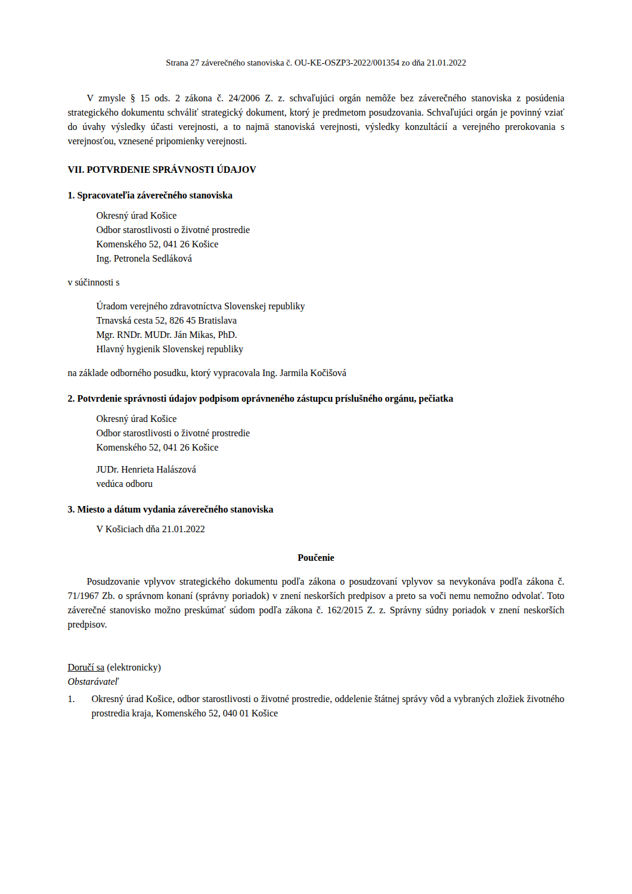Strana 27 záverečného stanoviska č. OU-KE-OSZP3-2022/001354 zo dňa 21.01.2022
V zmysle § 15 ods. 2 zákona č. 24/2006 Z. z. schvaľujúci orgán nemôže bez záverečného stanoviska z posúdenia strategického dokumentu schváliť strategický dokument, ktorý je predmetom posudzovania. Schvaľujúci orgán je povinný vziať do úvahy výsledky účasti verejnosti, a to najmä stanoviská verejnosti, výsledky konzultácií a verejného prerokovania s verejnosťou, vznesené pripomienky verejnosti.
VII. POTVRDENIE SPRÁVNOSTI ÚDAJOV
1. Spracovateľia záverečného stanoviska
Okresný úrad Košice
Odbor starostlivosti o životné prostredie
Komenského 52, 041 26 Košice
Ing. Petronela Sedláková
v súčinnosti s
Úradom verejného zdravotníctva Slovenskej republiky
Trnavská cesta 52, 826 45 Bratislava
Mgr. RNDr. MUDr. Ján Mikas, PhD.
Hlavný hygienik Slovenskej republiky
na základe odborného posudku, ktorý vypracovala Ing. Jarmila Kočišová
2. Potvrdenie správnosti údajov podpisom oprávneného zástupcu príslušného orgánu, pečiatka
Okresný úrad Košice
Odbor starostlivosti o životné prostredie
Komenského 52, 041 26 Košice
JUDr. Henrieta Halászová
vedúca odboru
3. Miesto a dátum vydania záverečného stanoviska
V Košiciach dňa 21.01.2022
Poučenie
Posudzovanie vplyvov strategického dokumentu podľa zákona o posudzovaní vplyvov sa nevykonáva podľa zákona č. 71/1967 Zb. o správnom konaní (správny poriadok) v znení neskorších predpisov a preto sa voči nemu nemožno odvolať. Toto záverečné stanovisko možno preskúmať súdom podľa zákona č. 162/2015 Z. z. Správny súdny poriadok v znení neskorších predpisov.
Doručí sa (elektronicky)
Obstarávateľ
1. Okresný úrad Košice, odbor starostlivosti o životné prostredie, oddelenie štátnej správy vôd a vybraných zložiek životného prostredia kraja, Komenského 52, 040 01 Košice